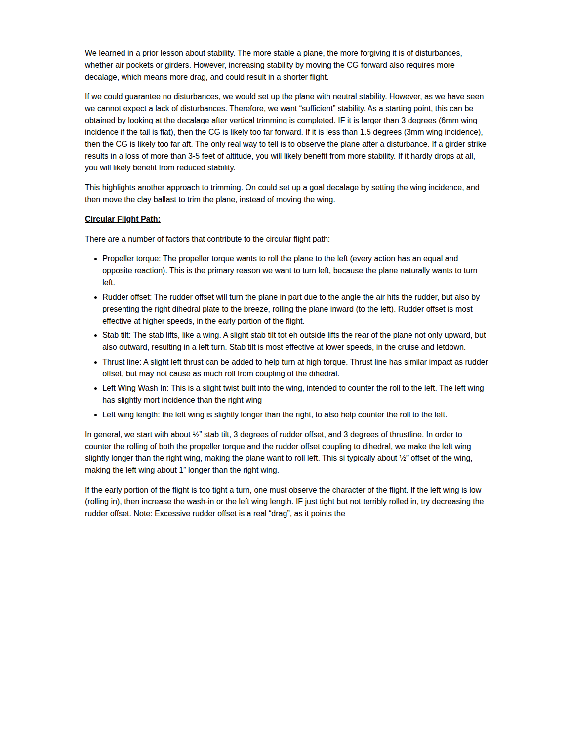We learned in a prior lesson about stability. The more stable a plane, the more forgiving it is of disturbances, whether air pockets or girders. However, increasing stability by moving the CG forward also requires more decalage, which means more drag, and could result in a shorter flight.
If we could guarantee no disturbances, we would set up the plane with neutral stability. However, as we have seen we cannot expect a lack of disturbances. Therefore, we want “sufficient” stability. As a starting point, this can be obtained by looking at the decalage after vertical trimming is completed. IF it is larger than 3 degrees (6mm wing incidence if the tail is flat), then the CG is likely too far forward. If it is less than 1.5 degrees (3mm wing incidence), then the CG is likely too far aft. The only real way to tell is to observe the plane after a disturbance. If a girder strike results in a loss of more than 3-5 feet of altitude, you will likely benefit from more stability. If it hardly drops at all, you will likely benefit from reduced stability.
This highlights another approach to trimming. On could set up a goal decalage by setting the wing incidence, and then move the clay ballast to trim the plane, instead of moving the wing.
Circular Flight Path:
There are a number of factors that contribute to the circular flight path:
Propeller torque: The propeller torque wants to roll the plane to the left (every action has an equal and opposite reaction). This is the primary reason we want to turn left, because the plane naturally wants to turn left.
Rudder offset: The rudder offset will turn the plane in part due to the angle the air hits the rudder, but also by presenting the right dihedral plate to the breeze, rolling the plane inward (to the left). Rudder offset is most effective at higher speeds, in the early portion of the flight.
Stab tilt: The stab lifts, like a wing. A slight stab tilt tot eh outside lifts the rear of the plane not only upward, but also outward, resulting in a left turn. Stab tilt is most effective at lower speeds, in the cruise and letdown.
Thrust line: A slight left thrust can be added to help turn at high torque. Thrust line has similar impact as rudder offset, but may not cause as much roll from coupling of the dihedral.
Left Wing Wash In: This is a slight twist built into the wing, intended to counter the roll to the left. The left wing has slightly mort incidence than the right wing
Left wing length: the left wing is slightly longer than the right, to also help counter the roll to the left.
In general, we start with about ½” stab tilt, 3 degrees of rudder offset, and 3 degrees of thrustline. In order to counter the rolling of both the propeller torque and the rudder offset coupling to dihedral, we make the left wing slightly longer than the right wing, making the plane want to roll left. This si typically about ½” offset of the wing, making the left wing about 1” longer than the right wing.
If the early portion of the flight is too tight a turn, one must observe the character of the flight. If the left wing is low (rolling in), then increase the wash-in or the left wing length. IF just tight but not terribly rolled in, try decreasing the rudder offset. Note: Excessive rudder offset is a real “drag”, as it points the